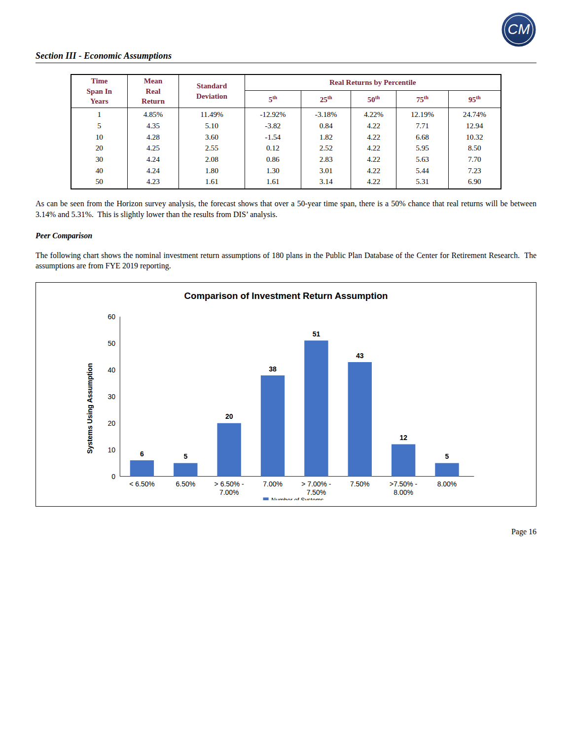CM
Section III - Economic Assumptions
| Time Span In Years | Mean Real Return | Standard Deviation | Real Returns by Percentile |
| --- | --- | --- | --- |
| 5 th | 25 th | 50 th | 75 th | 95 th |
| 1 | 4.85% | 11.49% | -12.92% | -3.18% | 4.22% | 12.19% | 24.74% |
| 5 | 4.35 | 5.10 | -3.82 | 0.84 | 4.22 | 7.71 | 12.94 |
| 10 | 4.28 | 3.60 | -1.54 | 1.82 | 4.22 | 6.68 | 10.32 |
| 20 | 4.25 | 2.55 | 0.12 | 2.52 | 4.22 | 5.95 | 8.50 |
| 30 | 4.24 | 2.08 | 0.86 | 2.83 | 4.22 | 5.63 | 7.70 |
| 40 | 4.24 | 1.80 | 1.30 | 3.01 | 4.22 | 5.44 | 7.23 |
| 50 | 4.23 | 1.61 | 1.61 | 3.14 | 4.22 | 5.31 | 6.90 |
As can be seen from the Horizon survey analysis, the forecast shows that over a 50-year time span, there is a 50% chance that real returns will be between 3.14% and 5.31%. This is slightly lower than the results from DIS’ analysis.
Peer Comparison
The following chart shows the nominal investment return assumptions of 180 plans in the Public Plan Database of the Center for Retirement Research. The assumptions are from FYE 2019 reporting.
Comparison of Investment Return Assumption
Systems Using Assumption 60 50 40 30 20 10 0 6 5 20 38 51 43 12 5 < 6.50% 6.50% > 6.50% - 7.00% 7.00% > 7.00% - 7.50% 7.50% >7.50% - 8.00% 8.00% Number of Systems
Page 16